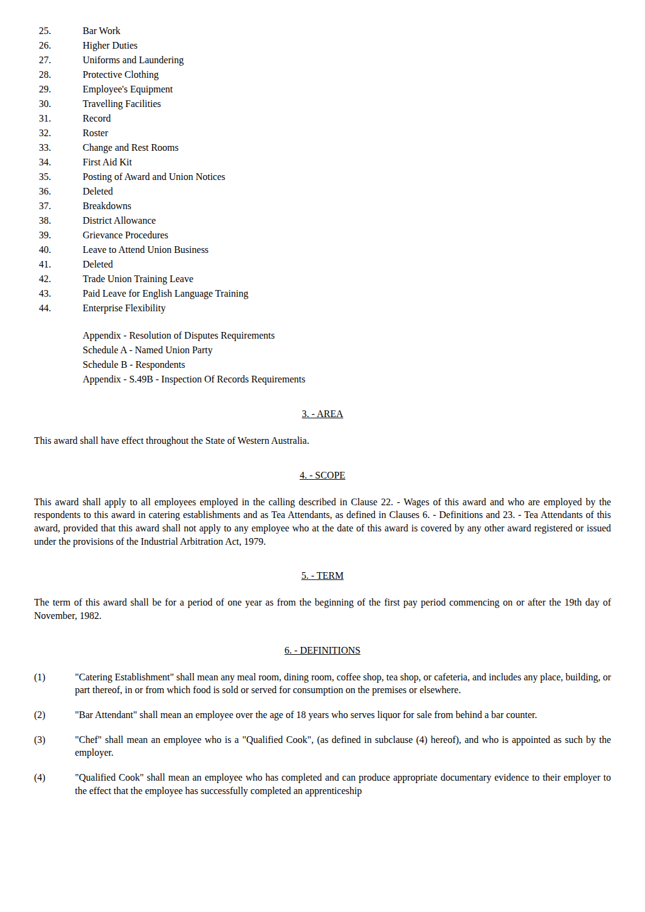25. Bar Work
26. Higher Duties
27. Uniforms and Laundering
28. Protective Clothing
29. Employee's Equipment
30. Travelling Facilities
31. Record
32. Roster
33. Change and Rest Rooms
34. First Aid Kit
35. Posting of Award and Union Notices
36. Deleted
37. Breakdowns
38. District Allowance
39. Grievance Procedures
40. Leave to Attend Union Business
41. Deleted
42. Trade Union Training Leave
43. Paid Leave for English Language Training
44. Enterprise Flexibility
Appendix - Resolution of Disputes Requirements
Schedule A - Named Union Party
Schedule B - Respondents
Appendix - S.49B - Inspection Of Records Requirements
3. - AREA
This award shall have effect throughout the State of Western Australia.
4. - SCOPE
This award shall apply to all employees employed in the calling described in Clause 22. - Wages of this award and who are employed by the respondents to this award in catering establishments and as Tea Attendants, as defined in Clauses 6. - Definitions and 23. - Tea Attendants of this award, provided that this award shall not apply to any employee who at the date of this award is covered by any other award registered or issued under the provisions of the Industrial Arbitration Act, 1979.
5. - TERM
The term of this award shall be for a period of one year as from the beginning of the first pay period commencing on or after the 19th day of November, 1982.
6. - DEFINITIONS
(1) "Catering Establishment" shall mean any meal room, dining room, coffee shop, tea shop, or cafeteria, and includes any place, building, or part thereof, in or from which food is sold or served for consumption on the premises or elsewhere.
(2) "Bar Attendant" shall mean an employee over the age of 18 years who serves liquor for sale from behind a bar counter.
(3) "Chef" shall mean an employee who is a "Qualified Cook", (as defined in subclause (4) hereof), and who is appointed as such by the employer.
(4) "Qualified Cook" shall mean an employee who has completed and can produce appropriate documentary evidence to their employer to the effect that the employee has successfully completed an apprenticeship